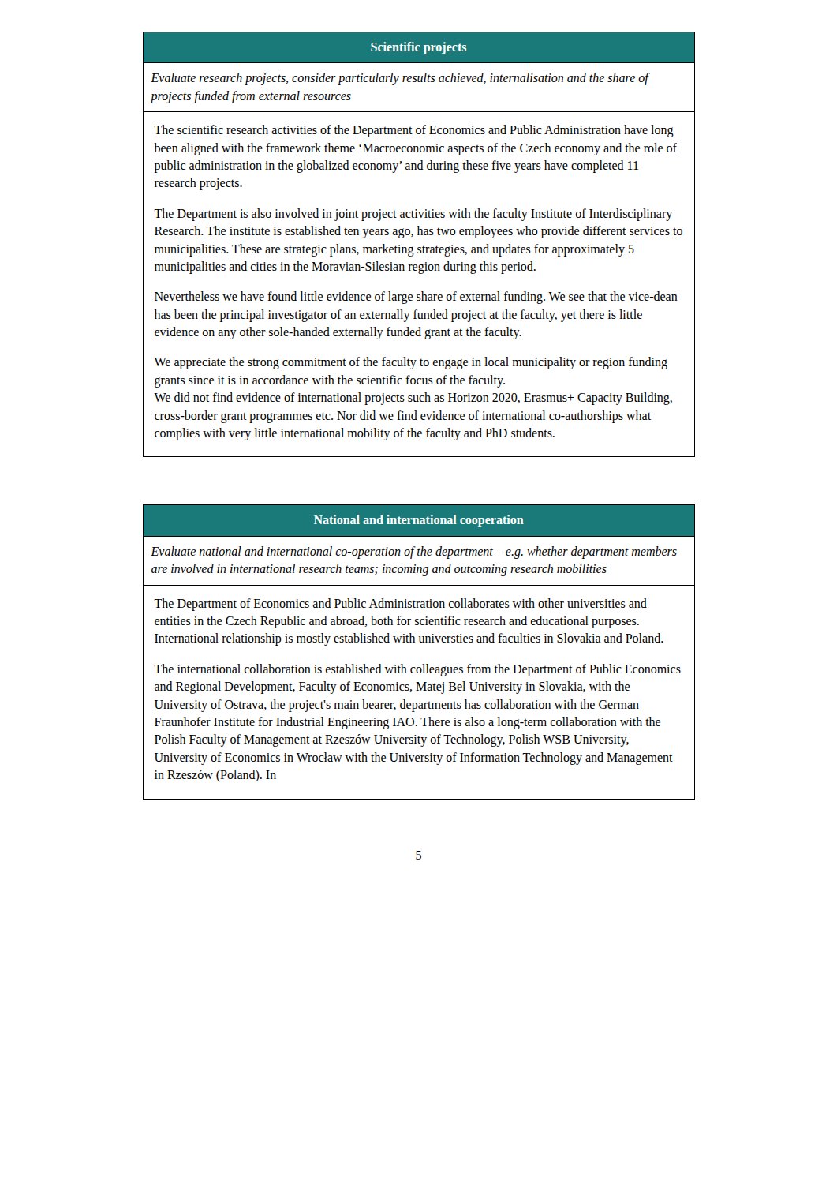Scientific projects
Evaluate research projects, consider particularly results achieved, internalisation and the share of projects funded from external resources
The scientific research activities of the Department of Economics and Public Administration have long been aligned with the framework theme ‘Macroeconomic aspects of the Czech economy and the role of public administration in the globalized economy’ and during these five years have completed 11 research projects.
The Department is also involved in joint project activities with the faculty Institute of Interdisciplinary Research. The institute is established ten years ago, has two employees who provide different services to municipalities. These are strategic plans, marketing strategies, and updates for approximately 5 municipalities and cities in the Moravian-Silesian region during this period.
Nevertheless we have found little evidence of large share of external funding. We see that the vice-dean has been the principal investigator of an externally funded project at the faculty, yet there is little evidence on any other sole-handed externally funded grant at the faculty.
We appreciate the strong commitment of the faculty to engage in local municipality or region funding grants since it is in accordance with the scientific focus of the faculty.
We did not find evidence of international projects such as Horizon 2020, Erasmus+ Capacity Building, cross-border grant programmes etc. Nor did we find evidence of international co-authorships what complies with very little international mobility of the faculty and PhD students.
National and international cooperation
Evaluate national and international co-operation of the department – e.g. whether department members are involved in international research teams; incoming and outcoming research mobilities
The Department of Economics and Public Administration collaborates with other universities and entities in the Czech Republic and abroad, both for scientific research and educational purposes. International relationship is mostly established with universties and faculties in Slovakia and Poland.
The international collaboration is established with colleagues from the Department of Public Economics and Regional Development, Faculty of Economics, Matej Bel University in Slovakia, with the University of Ostrava, the project's main bearer, departments has collaboration with the German Fraunhofer Institute for Industrial Engineering IAO. There is also a long-term collaboration with the Polish Faculty of Management at Rzeszów University of Technology, Polish WSB University, University of Economics in Wrocław with the University of Information Technology and Management in Rzeszów (Poland). In
5